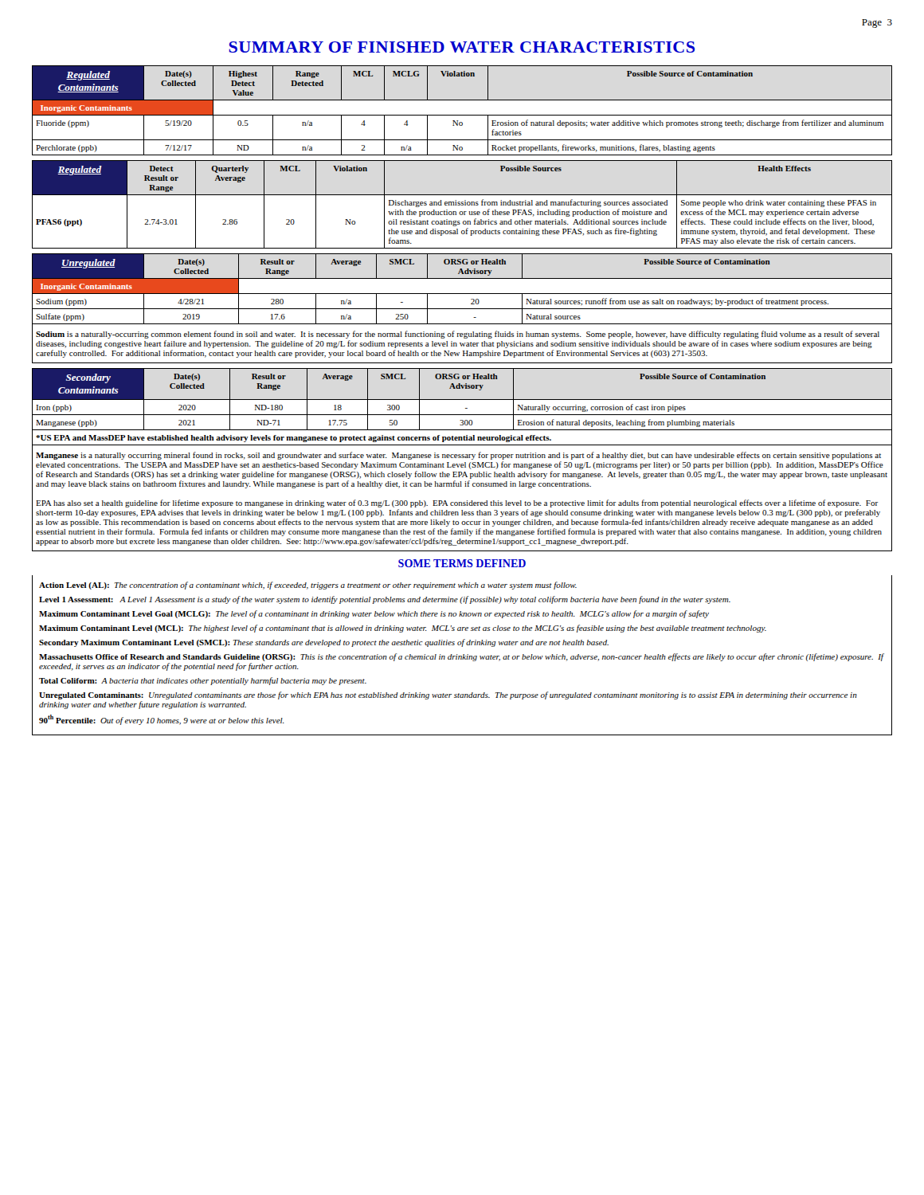Page 3
SUMMARY OF FINISHED WATER CHARACTERISTICS
| Regulated Contaminants | Date(s) Collected | Highest Detect Value | Range Detected | MCL | MCLG | Violation | Possible Source of Contamination |
| Inorganic Contaminants | |
| Fluoride (ppm) | 5/19/20 | 0.5 | n/a | 4 | 4 | No | Erosion of natural deposits; water additive which promotes strong teeth; discharge from fertilizer and aluminum factories |
| Perchlorate (ppb) | 7/12/17 | ND | n/a | 2 | n/a | No | Rocket propellants, fireworks, munitions, flares, blasting agents |
| Regulated | Detect Result or Range | Quarterly Average | MCL | Violation | Possible Sources | Health Effects |
| PFAS6 (ppt) | 2.74-3.01 | 2.86 | 20 | No | Discharges and emissions from industrial and manufacturing sources associated with the production or use of these PFAS, including production of moisture and oil resistant coatings on fabrics and other materials. Additional sources include the use and disposal of products containing these PFAS, such as fire-fighting foams. | Some people who drink water containing these PFAS in excess of the MCL may experience certain adverse effects. These could include effects on the liver, blood, immune system, thyroid, and fetal development. These PFAS may also elevate the risk of certain cancers. |
| Unregulated | Date(s) Collected | Result or Range | Average | SMCL | ORSG or Health Advisory | Possible Source of Contamination |
| Inorganic Contaminants | |
| Sodium (ppm) | 4/28/21 | 280 | n/a | - | 20 | Natural sources; runoff from use as salt on roadways; by-product of treatment process. |
| Sulfate (ppm) | 2019 | 17.6 | n/a | 250 | - | Natural sources |
Sodium is a naturally-occurring common element found in soil and water. It is necessary for the normal functioning of regulating fluids in human systems. Some people, however, have difficulty regulating fluid volume as a result of several diseases, including congestive heart failure and hypertension. The guideline of 20 mg/L for sodium represents a level in water that physicians and sodium sensitive individuals should be aware of in cases where sodium exposures are being carefully controlled. For additional information, contact your health care provider, your local board of health or the New Hampshire Department of Environmental Services at (603) 271-3503.
| Secondary Contaminants | Date(s) Collected | Result or Range | Average | SMCL | ORSG or Health Advisory | Possible Source of Contamination |
| Iron (ppb) | 2020 | ND-180 | 18 | 300 | - | Naturally occurring, corrosion of cast iron pipes |
| Manganese (ppb) | 2021 | ND-71 | 17.75 | 50 | 300 | Erosion of natural deposits, leaching from plumbing materials |
*US EPA and MassDEP have established health advisory levels for manganese to protect against concerns of potential neurological effects.
Manganese is a naturally occurring mineral found in rocks, soil and groundwater and surface water. Manganese is necessary for proper nutrition and is part of a healthy diet, but can have undesirable effects on certain sensitive populations at elevated concentrations. The USEPA and MassDEP have set an aesthetics-based Secondary Maximum Contaminant Level (SMCL) for manganese of 50 ug/L (micrograms per liter) or 50 parts per billion (ppb). In addition, MassDEP's Office of Research and Standards (ORS) has set a drinking water guideline for manganese (ORSG), which closely follow the EPA public health advisory for manganese. At levels, greater than 0.05 mg/L, the water may appear brown, taste unpleasant and may leave black stains on bathroom fixtures and laundry. While manganese is part of a healthy diet, it can be harmful if consumed in large concentrations.
EPA has also set a health guideline for lifetime exposure to manganese in drinking water of 0.3 mg/L (300 ppb). EPA considered this level to be a protective limit for adults from potential neurological effects over a lifetime of exposure. For short-term 10-day exposures, EPA advises that levels in drinking water be below 1 mg/L (100 ppb). Infants and children less than 3 years of age should consume drinking water with manganese levels below 0.3 mg/L (300 ppb), or preferably as low as possible. This recommendation is based on concerns about effects to the nervous system that are more likely to occur in younger children, and because formula-fed infants/children already receive adequate manganese as an added essential nutrient in their formula. Formula fed infants or children may consume more manganese than the rest of the family if the manganese fortified formula is prepared with water that also contains manganese. In addition, young children appear to absorb more but excrete less manganese than older children. See: http://www.epa.gov/safewater/ccl/pdfs/reg_determine1/support_cc1_magnese_dwreport.pdf.
SOME TERMS DEFINED
Action Level (AL): The concentration of a contaminant which, if exceeded, triggers a treatment or other requirement which a water system must follow.
Level 1 Assessment: A Level 1 Assessment is a study of the water system to identify potential problems and determine (if possible) why total coliform bacteria have been found in the water system.
Maximum Contaminant Level Goal (MCLG): The level of a contaminant in drinking water below which there is no known or expected risk to health. MCLG's allow for a margin of safety
Maximum Contaminant Level (MCL): The highest level of a contaminant that is allowed in drinking water. MCL's are set as close to the MCLG's as feasible using the best available treatment technology.
Secondary Maximum Contaminant Level (SMCL): These standards are developed to protect the aesthetic qualities of drinking water and are not health based.
Massachusetts Office of Research and Standards Guideline (ORSG): This is the concentration of a chemical in drinking water, at or below which, adverse, non-cancer health effects are likely to occur after chronic (lifetime) exposure. If exceeded, it serves as an indicator of the potential need for further action.
Total Coliform: A bacteria that indicates other potentially harmful bacteria may be present.
Unregulated Contaminants: Unregulated contaminants are those for which EPA has not established drinking water standards. The purpose of unregulated contaminant monitoring is to assist EPA in determining their occurrence in drinking water and whether future regulation is warranted.
90th Percentile: Out of every 10 homes, 9 were at or below this level.